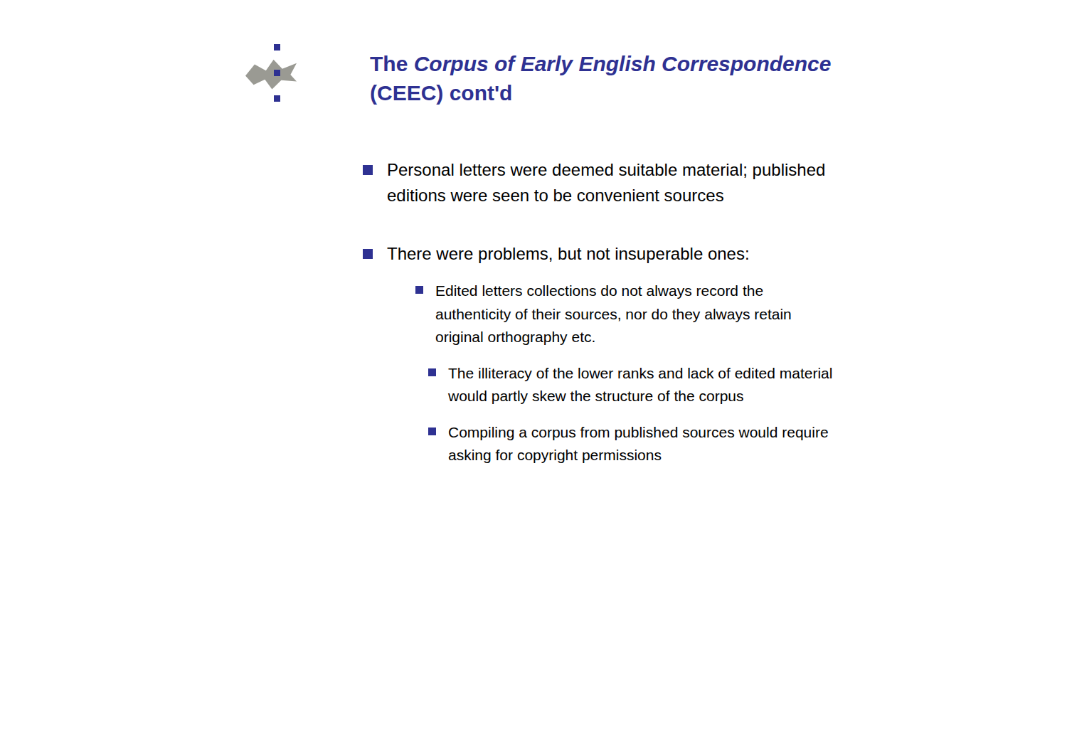The Corpus of Early English Correspondence (CEEC) cont'd
Personal letters were deemed suitable material; published editions were seen to be convenient sources
There were problems, but not insuperable ones:
Edited letters collections do not always record the authenticity of their sources, nor do they always retain original orthography etc.
The illiteracy of the lower ranks and lack of edited material would partly skew the structure of the corpus
Compiling a corpus from published sources would require asking for copyright permissions